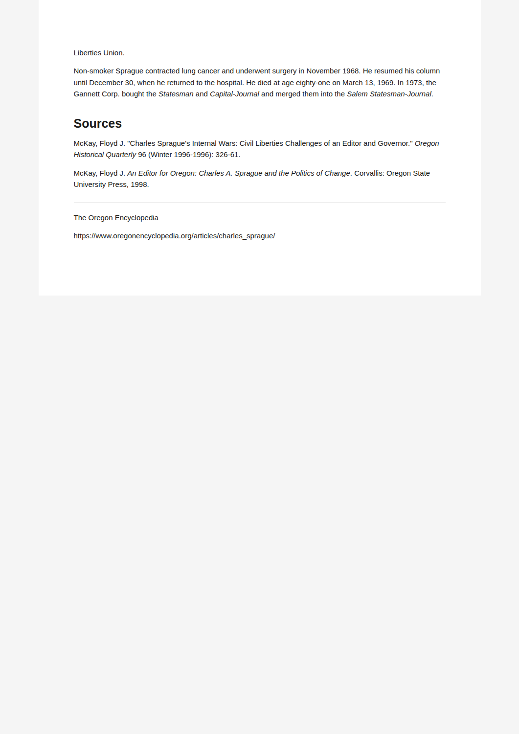Liberties Union.
Non-smoker Sprague contracted lung cancer and underwent surgery in November 1968. He resumed his column until December 30, when he returned to the hospital. He died at age eighty-one on March 13, 1969. In 1973, the Gannett Corp. bought the Statesman and Capital-Journal and merged them into the Salem Statesman-Journal.
Sources
McKay, Floyd J. "Charles Sprague's Internal Wars: Civil Liberties Challenges of an Editor and Governor." Oregon Historical Quarterly 96 (Winter 1996-1996): 326-61.
McKay, Floyd J. An Editor for Oregon: Charles A. Sprague and the Politics of Change. Corvallis: Oregon State University Press, 1998.
The Oregon Encyclopedia
https://www.oregonencyclopedia.org/articles/charles_sprague/